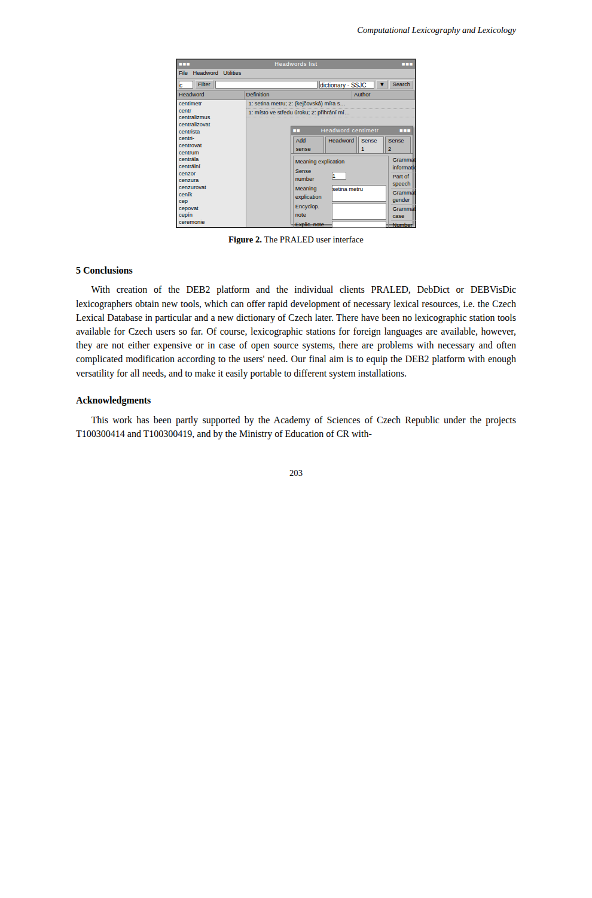Computational Lexicography and Lexicology
■■■ Headwords list ■■■
File Headword Utilities
c
Filter
dictionary - SSJC
▼
Search
Headword
Definition
Author
centimetr
centr
centralizmus
centralizovat
centrista
centri-
centrovat
centrum
centrála
centrální
cenzor
cenzura
cenzurovat
ceník
cep
cepovat
cepín
ceremonie
1: setina metru; 2: (kejčovská) míra s…
1: místo ve středu úroku; 2: přihrání mí…
■■ Headword centimetr ■■■
Add sense
Headword
Sense 1
Sense 2
Meaning explication
Sense number
1
Meaning explication
setina metru
Encyclop. note
Explic. note
Communicational-pragmatic information
Territorial attribution
Jihomoravský
Jihočeský
Karlovarský
Temporal attribution
Domains
cestovní ruch
údržba a sport
Grammatical information
Part of speech
Grammatical gender
Grammatical case
Number
Patterns
Note
Save
Duplicate
Close
centimetr
dictionary - SSJC
▼
Search
Figure 2. The PRALED user interface
5 Conclusions
With creation of the DEB2 platform and the individual clients PRALED, DebDict or DEBVisDic lexicographers obtain new tools, which can offer rapid development of necessary lexical resources, i.e. the Czech Lexical Database in particular and a new dictionary of Czech later. There have been no lexicographic station tools available for Czech users so far. Of course, lexicographic stations for foreign languages are available, however, they are not either expensive or in case of open source systems, there are problems with necessary and often complicated modification according to the users' need. Our final aim is to equip the DEB2 platform with enough versatility for all needs, and to make it easily portable to different system installations.
Acknowledgments
This work has been partly supported by the Academy of Sciences of Czech Republic under the projects T100300414 and T100300419, and by the Ministry of Education of CR with-
203